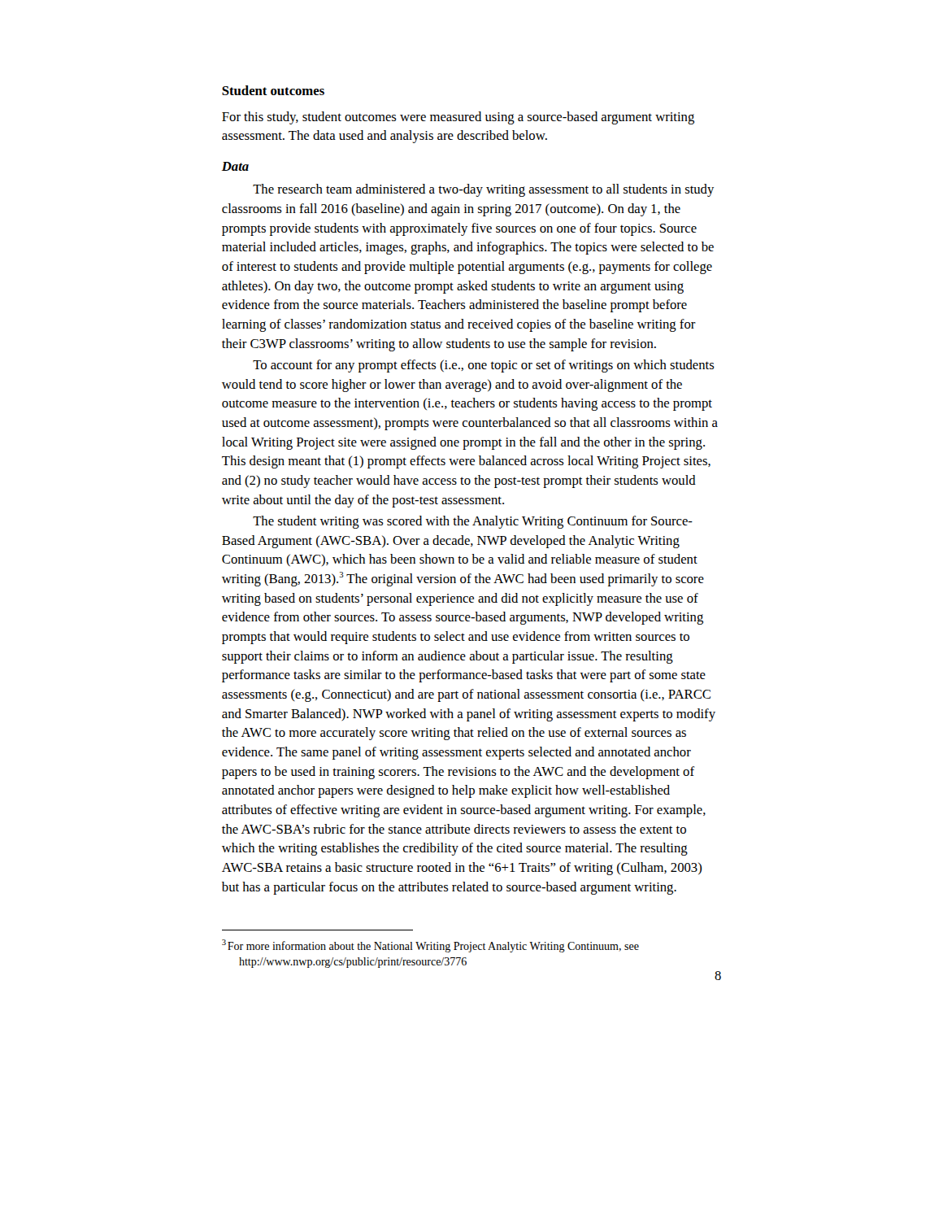Student outcomes
For this study, student outcomes were measured using a source-based argument writing assessment. The data used and analysis are described below.
Data
The research team administered a two-day writing assessment to all students in study classrooms in fall 2016 (baseline) and again in spring 2017 (outcome). On day 1, the prompts provide students with approximately five sources on one of four topics. Source material included articles, images, graphs, and infographics. The topics were selected to be of interest to students and provide multiple potential arguments (e.g., payments for college athletes). On day two, the outcome prompt asked students to write an argument using evidence from the source materials. Teachers administered the baseline prompt before learning of classes’ randomization status and received copies of the baseline writing for their C3WP classrooms’ writing to allow students to use the sample for revision.
To account for any prompt effects (i.e., one topic or set of writings on which students would tend to score higher or lower than average) and to avoid over-alignment of the outcome measure to the intervention (i.e., teachers or students having access to the prompt used at outcome assessment), prompts were counterbalanced so that all classrooms within a local Writing Project site were assigned one prompt in the fall and the other in the spring. This design meant that (1) prompt effects were balanced across local Writing Project sites, and (2) no study teacher would have access to the post-test prompt their students would write about until the day of the post-test assessment.
The student writing was scored with the Analytic Writing Continuum for Source-Based Argument (AWC-SBA). Over a decade, NWP developed the Analytic Writing Continuum (AWC), which has been shown to be a valid and reliable measure of student writing (Bang, 2013).3 The original version of the AWC had been used primarily to score writing based on students’ personal experience and did not explicitly measure the use of evidence from other sources. To assess source-based arguments, NWP developed writing prompts that would require students to select and use evidence from written sources to support their claims or to inform an audience about a particular issue. The resulting performance tasks are similar to the performance-based tasks that were part of some state assessments (e.g., Connecticut) and are part of national assessment consortia (i.e., PARCC and Smarter Balanced). NWP worked with a panel of writing assessment experts to modify the AWC to more accurately score writing that relied on the use of external sources as evidence. The same panel of writing assessment experts selected and annotated anchor papers to be used in training scorers. The revisions to the AWC and the development of annotated anchor papers were designed to help make explicit how well-established attributes of effective writing are evident in source-based argument writing. For example, the AWC-SBA’s rubric for the stance attribute directs reviewers to assess the extent to which the writing establishes the credibility of the cited source material. The resulting AWC-SBA retains a basic structure rooted in the “6+1 Traits” of writing (Culham, 2003) but has a particular focus on the attributes related to source-based argument writing.
3 For more information about the National Writing Project Analytic Writing Continuum, see http://www.nwp.org/cs/public/print/resource/3776
8